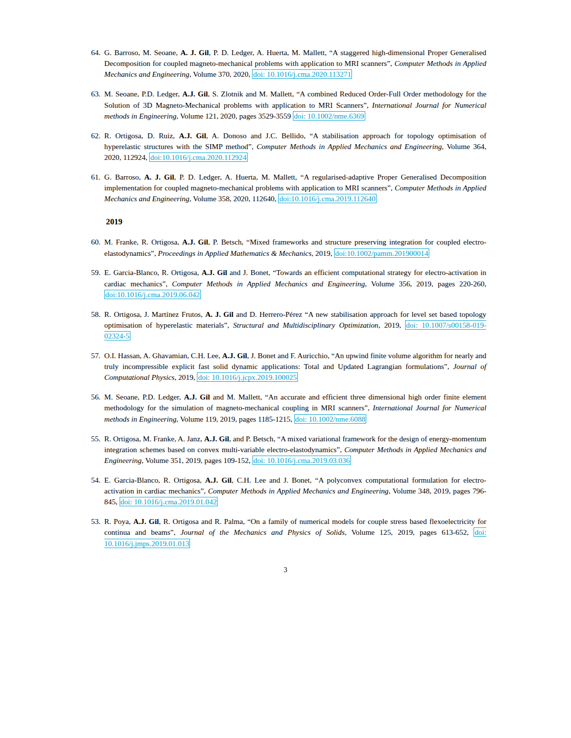64. G. Barroso, M. Seoane, A. J. Gil, P. D. Ledger, A. Huerta, M. Mallett, “A staggered high-dimensional Proper Generalised Decomposition for coupled magneto-mechanical problems with application to MRI scanners”, Computer Methods in Applied Mechanics and Engineering, Volume 370, 2020, doi: 10.1016/j.cma.2020.113271
63. M. Seoane, P.D. Ledger, A.J. Gil, S. Zlotnik and M. Mallett, “A combined Reduced Order-Full Order methodology for the Solution of 3D Magneto-Mechanical problems with application to MRI Scanners”, International Journal for Numerical methods in Engineering, Volume 121, 2020, pages 3529-3559 doi: 10.1002/nme.6369
62. R. Ortigosa, D. Ruiz, A.J. Gil, A. Donoso and J.C. Bellido, “A stabilisation approach for topology optimisation of hyperelastic structures with the SIMP method”, Computer Methods in Applied Mechanics and Engineering, Volume 364, 2020, 112924, doi:10.1016/j.cma.2020.112924
61. G. Barroso, A. J. Gil, P. D. Ledger, A. Huerta, M. Mallett, “A regularised-adaptive Proper Generalised Decomposition implementation for coupled magneto-mechanical problems with application to MRI scanners”, Computer Methods in Applied Mechanics and Engineering, Volume 358, 2020, 112640, doi:10.1016/j.cma.2019.112640
2019
60. M. Franke, R. Ortigosa, A.J. Gil, P. Betsch, “Mixed frameworks and structure preserving integration for coupled electro-elastodynamics”, Proceedings in Applied Mathematics & Mechanics, 2019, doi:10.1002/pamm.201900014
59. E. Garcia-Blanco, R. Ortigosa, A.J. Gil and J. Bonet, “Towards an efficient computational strategy for electro-activation in cardiac mechanics”, Computer Methods in Applied Mechanics and Engineering, Volume 356, 2019, pages 220-260, doi:10.1016/j.cma.2019.06.042
58. R. Ortigosa, J. Martínez Frutos, A. J. Gil and D. Herrero-Pérez “A new stabilisation approach for level set based topology optimisation of hyperelastic materials”, Structural and Multidisciplinary Optimization, 2019, doi: 10.1007/s00158-019-02324-5
57. O.I. Hassan, A. Ghavamian, C.H. Lee, A.J. Gil, J. Bonet and F. Auricchio, “An upwind finite volume algorithm for nearly and truly incompressible explicit fast solid dynamic applications: Total and Updated Lagrangian formulations”, Journal of Computational Physics, 2019, doi: 10.1016/j.jcpx.2019.100025
56. M. Seoane, P.D. Ledger, A.J. Gil and M. Mallett, “An accurate and efficient three dimensional high order finite element methodology for the simulation of magneto-mechanical coupling in MRI scanners”, International Journal for Numerical methods in Engineering, Volume 119, 2019, pages 1185-1215, doi: 10.1002/nme.6088
55. R. Ortigosa, M. Franke, A. Janz, A.J. Gil, and P. Betsch, “A mixed variational framework for the design of energy-momentum integration schemes based on convex multi-variable electro-elastodynamics”, Computer Methods in Applied Mechanics and Engineering, Volume 351, 2019, pages 109-152, doi: 10.1016/j.cma.2019.03.036
54. E. Garcia-Blanco, R. Ortigosa, A.J. Gil, C.H. Lee and J. Bonet, “A polyconvex computational formulation for electro-activation in cardiac mechanics”, Computer Methods in Applied Mechanics and Engineering, Volume 348, 2019, pages 796-845, doi: 10.1016/j.cma.2019.01.042
53. R. Poya, A.J. Gil, R. Ortigosa and R. Palma, “On a family of numerical models for couple stress based flexoelectricity for continua and beams”, Journal of the Mechanics and Physics of Solids, Volume 125, 2019, pages 613-652, doi: 10.1016/j.jmps.2019.01.013
3